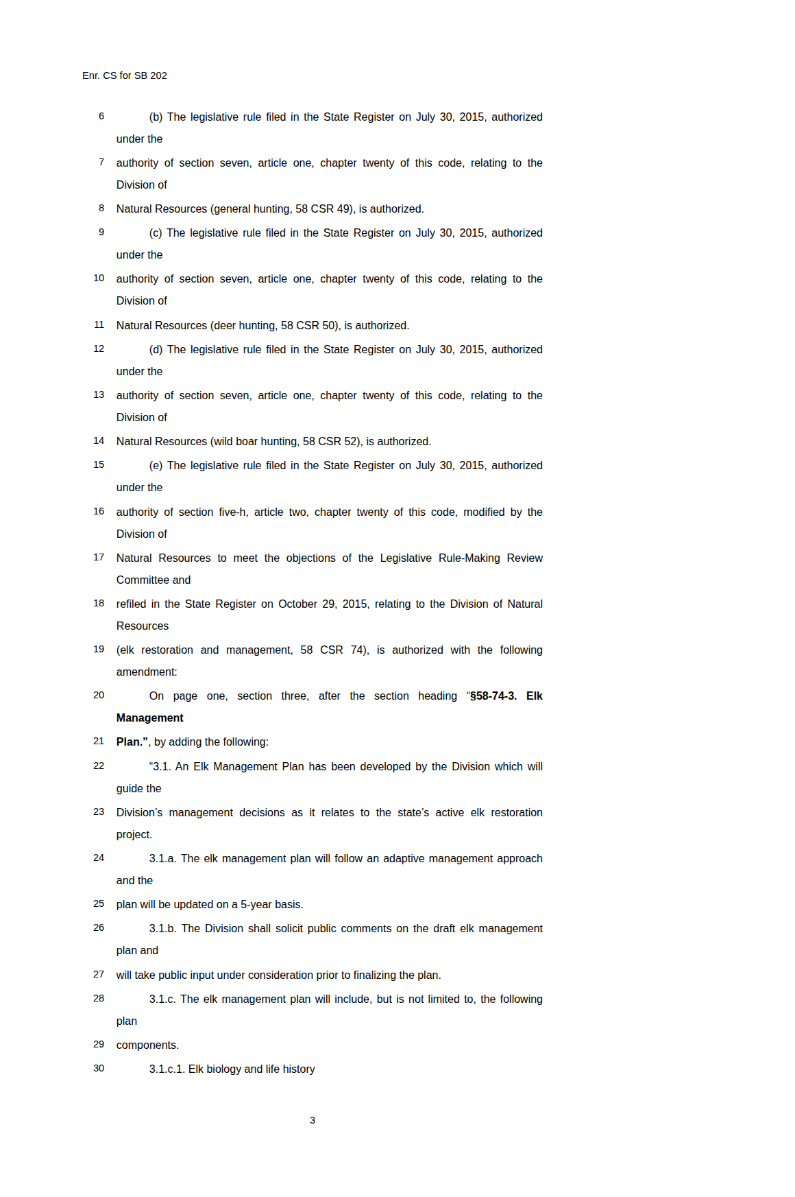Enr. CS for SB 202
6
(b) The legislative rule filed in the State Register on July 30, 2015, authorized under the
7
authority of section seven, article one, chapter twenty of this code, relating to the Division of
8
Natural Resources (general hunting, 58 CSR 49), is authorized.
9
(c) The legislative rule filed in the State Register on July 30, 2015, authorized under the
10
authority of section seven, article one, chapter twenty of this code, relating to the Division of
11
Natural Resources (deer hunting, 58 CSR 50), is authorized.
12
(d) The legislative rule filed in the State Register on July 30, 2015, authorized under the
13
authority of section seven, article one, chapter twenty of this code, relating to the Division of
14
Natural Resources (wild boar hunting, 58 CSR 52), is authorized.
15
(e) The legislative rule filed in the State Register on July 30, 2015, authorized under the
16
authority of section five-h, article two, chapter twenty of this code, modified by the Division of
17
Natural Resources to meet the objections of the Legislative Rule-Making Review Committee and
18
refiled in the State Register on October 29, 2015, relating to the Division of Natural Resources
19
(elk restoration and management, 58 CSR 74), is authorized with the following amendment:
20
On page one, section three, after the section heading “§58-74-3. Elk Management
21
Plan.”, by adding the following:
22
“3.1. An Elk Management Plan has been developed by the Division which will guide the
23
Division’s management decisions as it relates to the state’s active elk restoration project.
24
3.1.a. The elk management plan will follow an adaptive management approach and the
25
plan will be updated on a 5-year basis.
26
3.1.b. The Division shall solicit public comments on the draft elk management plan and
27
will take public input under consideration prior to finalizing the plan.
28
3.1.c. The elk management plan will include, but is not limited to, the following plan
29
components.
30
3.1.c.1. Elk biology and life history
3